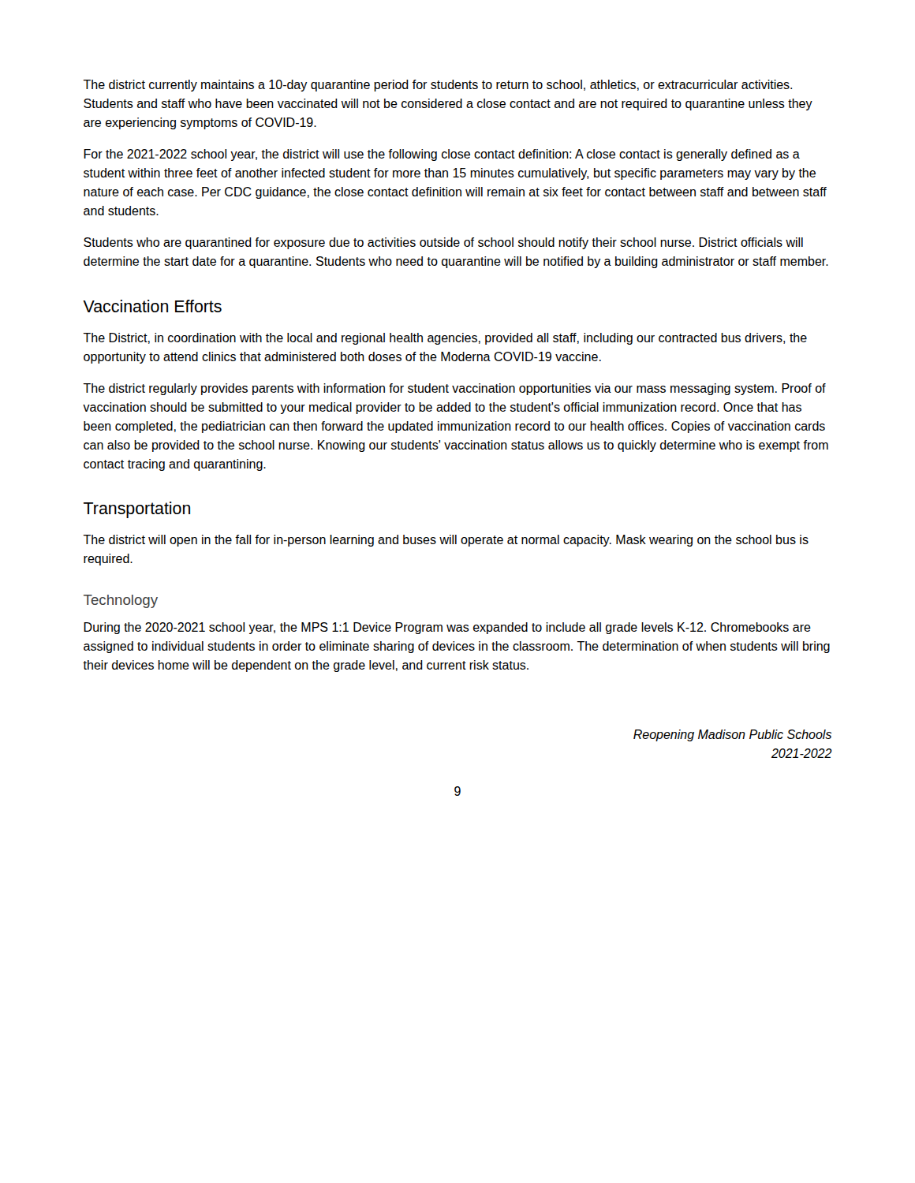The district currently maintains a 10-day quarantine period for students to return to school, athletics, or extracurricular activities. Students and staff who have been vaccinated will not be considered a close contact and are not required to quarantine unless they are experiencing symptoms of COVID-19.
For the 2021-2022 school year, the district will use the following close contact definition: A close contact is generally defined as a student within three feet of another infected student for more than 15 minutes cumulatively, but specific parameters may vary by the nature of each case. Per CDC guidance, the close contact definition will remain at six feet for contact between staff and between staff and students.
Students who are quarantined for exposure due to activities outside of school should notify their school nurse. District officials will determine the start date for a quarantine. Students who need to quarantine will be notified by a building administrator or staff member.
Vaccination Efforts
The District, in coordination with the local and regional health agencies, provided all staff, including our contracted bus drivers, the opportunity to attend clinics that administered both doses of the Moderna COVID-19 vaccine.
The district regularly provides parents with information for student vaccination opportunities via our mass messaging system. Proof of vaccination should be submitted to your medical provider to be added to the student's official immunization record. Once that has been completed, the pediatrician can then forward the updated immunization record to our health offices. Copies of vaccination cards can also be provided to the school nurse. Knowing our students' vaccination status allows us to quickly determine who is exempt from contact tracing and quarantining.
Transportation
The district will open in the fall for in-person learning and buses will operate at normal capacity. Mask wearing on the school bus is required.
Technology
During the 2020-2021 school year, the MPS 1:1 Device Program was expanded to include all grade levels K-12. Chromebooks are assigned to individual students in order to eliminate sharing of devices in the classroom. The determination of when students will bring their devices home will be dependent on the grade level, and current risk status.
Reopening Madison Public Schools
2021-2022
9